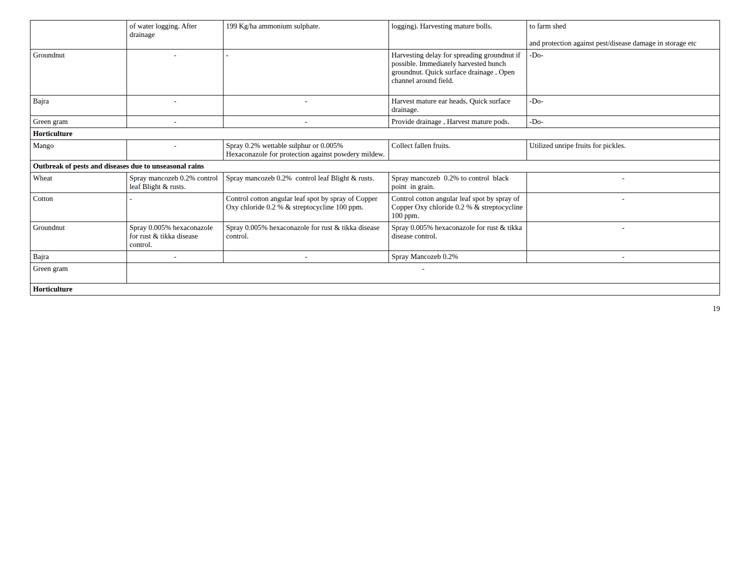| | of water logging. After drainage | 199 Kg/ha ammonium sulphate. | logging). Harvesting mature bolls. | to farm shed and protection against pest/disease damage in storage etc |
| Groundnut | - | - | Harvesting delay for spreading groundnut if possible. Immediately harvested bunch groundnut. Quick surface drainage , Open channel around field. | -Do- |
| Bajra | - | - | Harvest mature ear heads, Quick surface drainage. | -Do- |
| Green gram | - | - | Provide drainage , Harvest mature pods. | -Do- |
| Horticulture |
| Mango | - | Spray 0.2% wettable sulphur or 0.005% Hexaconazole for protection against powdery mildew. | Collect fallen fruits. | Utilized unripe fruits for pickles. |
| Outbreak of pests and diseases due to unseasonal rains |
| Wheat | Spray mancozeb 0.2% control leaf Blight & rusts. | Spray mancozeb 0.2% control leaf Blight & rusts. | Spray mancozeb 0.2% to control black point in grain. | - |
| Cotton | - | Control cotton angular leaf spot by spray of Copper Oxy chloride 0.2 % & streptocycline 100 ppm. | Control cotton angular leaf spot by spray of Copper Oxy chloride 0.2 % & streptocycline 100 ppm. | - |
| Groundnut | Spray 0.005% hexaconazole for rust & tikka disease control. | Spray 0.005% hexaconazole for rust & tikka disease control. | Spray 0.005% hexaconazole for rust & tikka disease control. | - |
| Bajra | - | - | Spray Mancozeb 0.2% | - |
| Green gram | - |
| Horticulture |
19